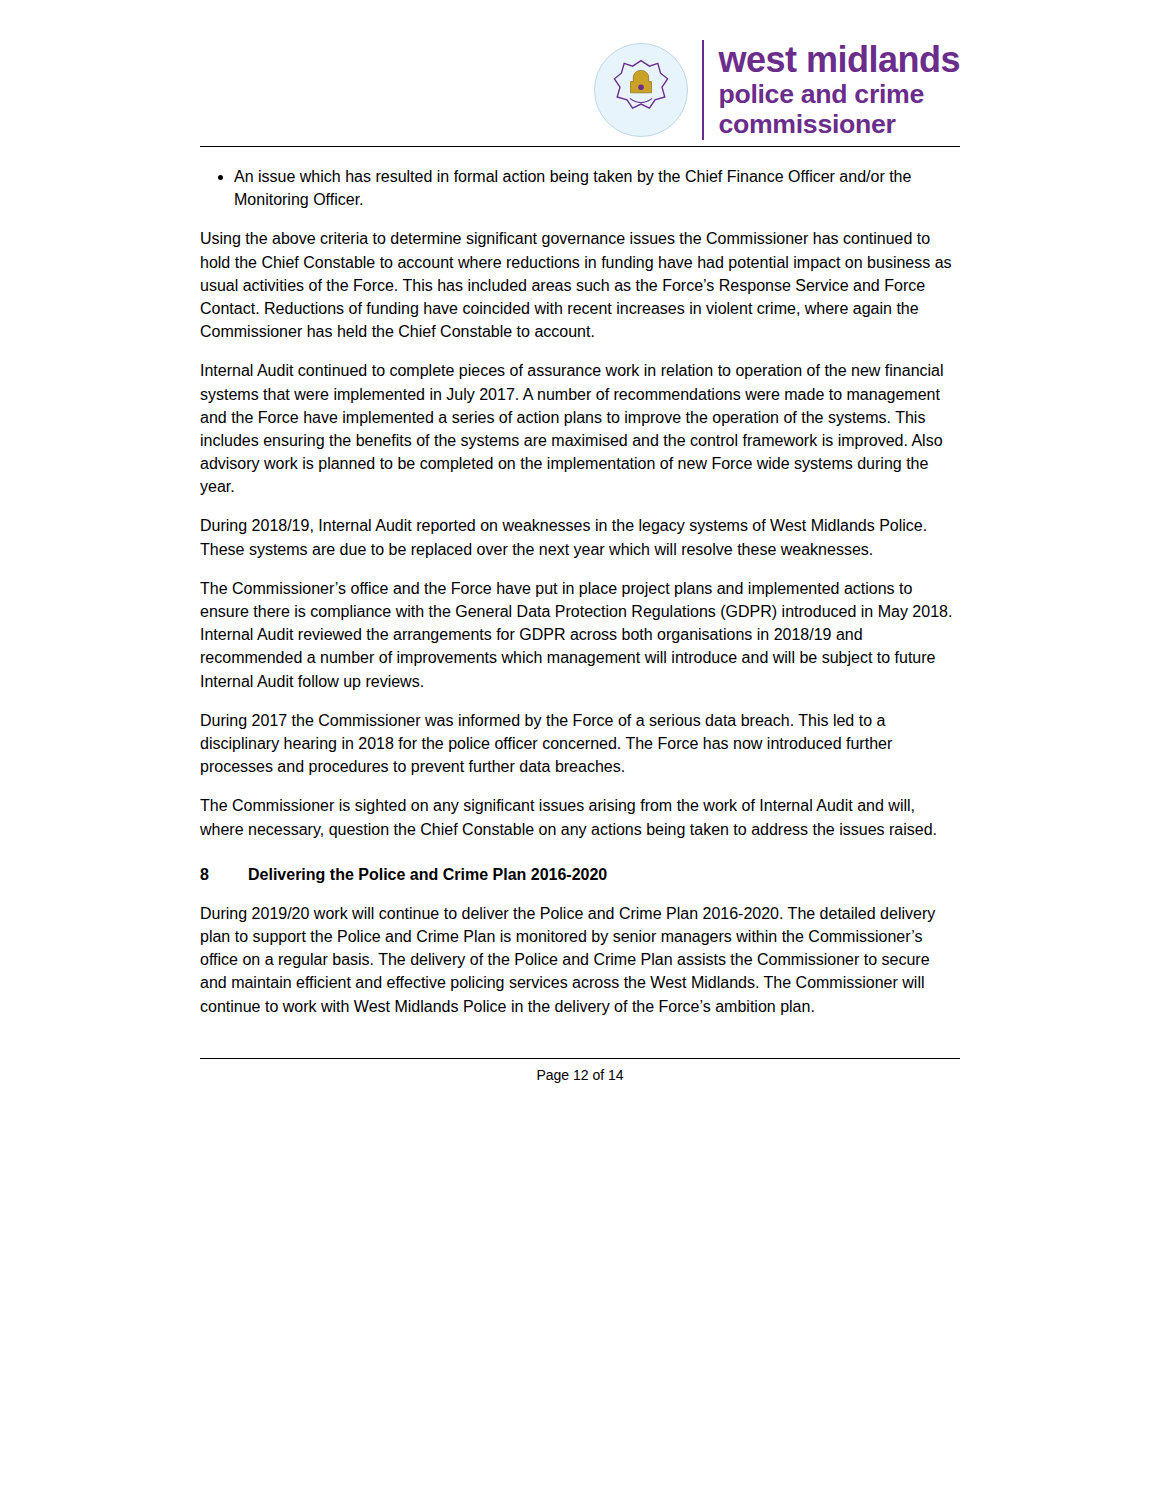west midlands
police and crime
commissioner
An issue which has resulted in formal action being taken by the Chief Finance Officer and/or the Monitoring Officer.
Using the above criteria to determine significant governance issues the Commissioner has continued to hold the Chief Constable to account where reductions in funding have had potential impact on business as usual activities of the Force. This has included areas such as the Force’s Response Service and Force Contact. Reductions of funding have coincided with recent increases in violent crime, where again the Commissioner has held the Chief Constable to account.
Internal Audit continued to complete pieces of assurance work in relation to operation of the new financial systems that were implemented in July 2017. A number of recommendations were made to management and the Force have implemented a series of action plans to improve the operation of the systems. This includes ensuring the benefits of the systems are maximised and the control framework is improved. Also advisory work is planned to be completed on the implementation of new Force wide systems during the year.
During 2018/19, Internal Audit reported on weaknesses in the legacy systems of West Midlands Police. These systems are due to be replaced over the next year which will resolve these weaknesses.
The Commissioner’s office and the Force have put in place project plans and implemented actions to ensure there is compliance with the General Data Protection Regulations (GDPR) introduced in May 2018. Internal Audit reviewed the arrangements for GDPR across both organisations in 2018/19 and recommended a number of improvements which management will introduce and will be subject to future Internal Audit follow up reviews.
During 2017 the Commissioner was informed by the Force of a serious data breach. This led to a disciplinary hearing in 2018 for the police officer concerned. The Force has now introduced further processes and procedures to prevent further data breaches.
The Commissioner is sighted on any significant issues arising from the work of Internal Audit and will, where necessary, question the Chief Constable on any actions being taken to address the issues raised.
8 Delivering the Police and Crime Plan 2016-2020
During 2019/20 work will continue to deliver the Police and Crime Plan 2016-2020. The detailed delivery plan to support the Police and Crime Plan is monitored by senior managers within the Commissioner’s office on a regular basis. The delivery of the Police and Crime Plan assists the Commissioner to secure and maintain efficient and effective policing services across the West Midlands. The Commissioner will continue to work with West Midlands Police in the delivery of the Force’s ambition plan.
Page 12 of 14